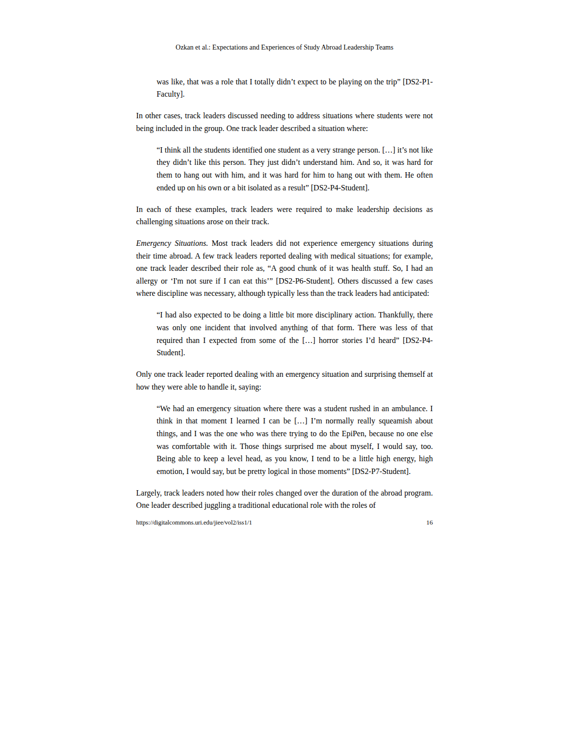Ozkan et al.: Expectations and Experiences of Study Abroad Leadership Teams
was like, that was a role that I totally didn’t expect to be playing on the trip” [DS2-P1-Faculty].
In other cases, track leaders discussed needing to address situations where students were not being included in the group. One track leader described a situation where:
“I think all the students identified one student as a very strange person. […] it’s not like they didn’t like this person. They just didn’t understand him. And so, it was hard for them to hang out with him, and it was hard for him to hang out with them. He often ended up on his own or a bit isolated as a result” [DS2-P4-Student].
In each of these examples, track leaders were required to make leadership decisions as challenging situations arose on their track.
Emergency Situations. Most track leaders did not experience emergency situations during their time abroad. A few track leaders reported dealing with medical situations; for example, one track leader described their role as, “A good chunk of it was health stuff. So, I had an allergy or ‘I'm not sure if I can eat this’” [DS2-P6-Student]. Others discussed a few cases where discipline was necessary, although typically less than the track leaders had anticipated:
“I had also expected to be doing a little bit more disciplinary action. Thankfully, there was only one incident that involved anything of that form. There was less of that required than I expected from some of the […] horror stories I’d heard” [DS2-P4-Student].
Only one track leader reported dealing with an emergency situation and surprising themself at how they were able to handle it, saying:
“We had an emergency situation where there was a student rushed in an ambulance. I think in that moment I learned I can be […] I’m normally really squeamish about things, and I was the one who was there trying to do the EpiPen, because no one else was comfortable with it. Those things surprised me about myself, I would say, too. Being able to keep a level head, as you know, I tend to be a little high energy, high emotion, I would say, but be pretty logical in those moments” [DS2-P7-Student].
Largely, track leaders noted how their roles changed over the duration of the abroad program. One leader described juggling a traditional educational role with the roles of
https://digitalcommons.uri.edu/jiee/vol2/iss1/1 16